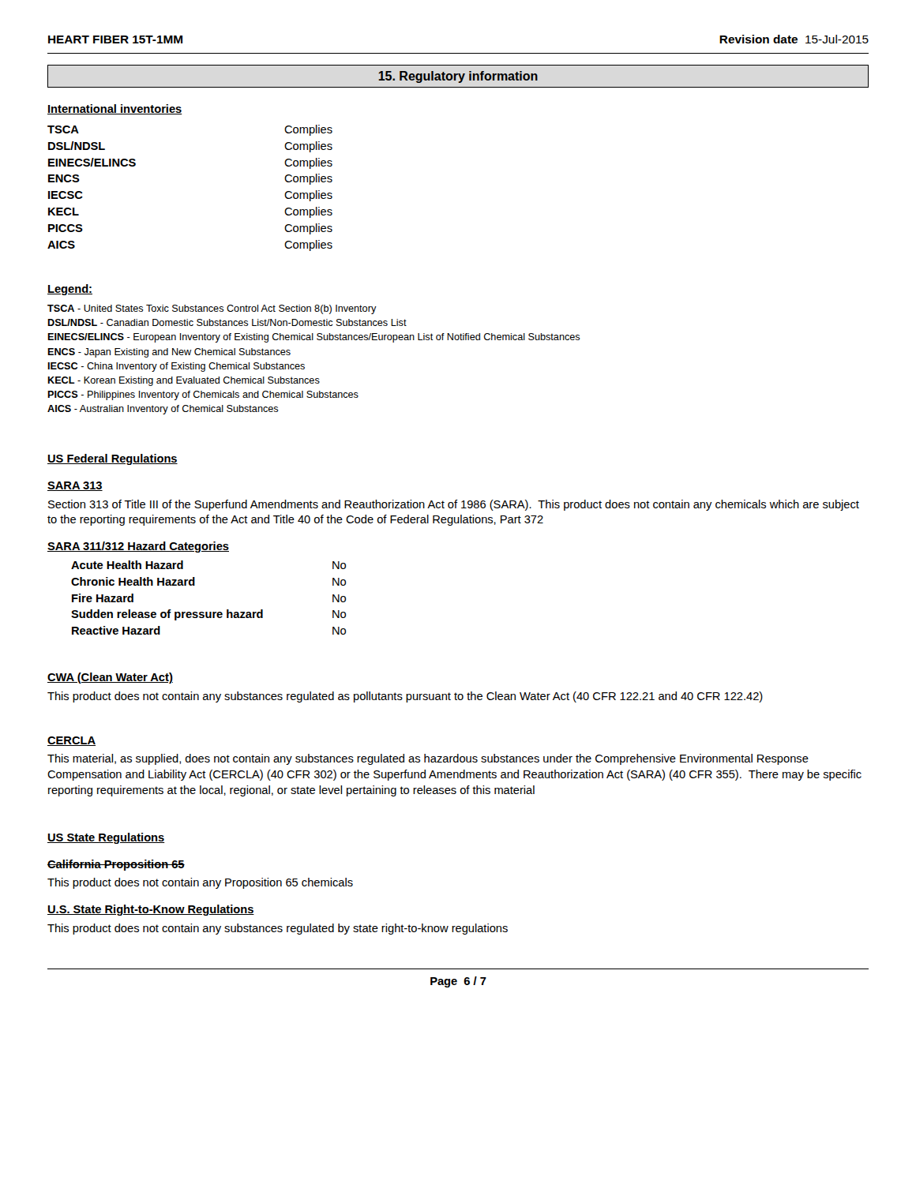HEART FIBER 15T-1MM
Revision date 15-Jul-2015
15. Regulatory information
International inventories
| TSCA | Complies |
| DSL/NDSL | Complies |
| EINECS/ELINCS | Complies |
| ENCS | Complies |
| IECSC | Complies |
| KECL | Complies |
| PICCS | Complies |
| AICS | Complies |
Legend:
TSCA - United States Toxic Substances Control Act Section 8(b) Inventory
DSL/NDSL - Canadian Domestic Substances List/Non-Domestic Substances List
EINECS/ELINCS - European Inventory of Existing Chemical Substances/European List of Notified Chemical Substances
ENCS - Japan Existing and New Chemical Substances
IECSC - China Inventory of Existing Chemical Substances
KECL - Korean Existing and Evaluated Chemical Substances
PICCS - Philippines Inventory of Chemicals and Chemical Substances
AICS - Australian Inventory of Chemical Substances
US Federal Regulations
SARA 313
Section 313 of Title III of the Superfund Amendments and Reauthorization Act of 1986 (SARA). This product does not contain any chemicals which are subject to the reporting requirements of the Act and Title 40 of the Code of Federal Regulations, Part 372
SARA 311/312 Hazard Categories
| Acute Health Hazard | No |
| Chronic Health Hazard | No |
| Fire Hazard | No |
| Sudden release of pressure hazard | No |
| Reactive Hazard | No |
CWA (Clean Water Act)
This product does not contain any substances regulated as pollutants pursuant to the Clean Water Act (40 CFR 122.21 and 40 CFR 122.42)
CERCLA
This material, as supplied, does not contain any substances regulated as hazardous substances under the Comprehensive Environmental Response Compensation and Liability Act (CERCLA) (40 CFR 302) or the Superfund Amendments and Reauthorization Act (SARA) (40 CFR 355). There may be specific reporting requirements at the local, regional, or state level pertaining to releases of this material
US State Regulations
California Proposition 65
This product does not contain any Proposition 65 chemicals
U.S. State Right-to-Know Regulations
This product does not contain any substances regulated by state right-to-know regulations
Page 6 / 7